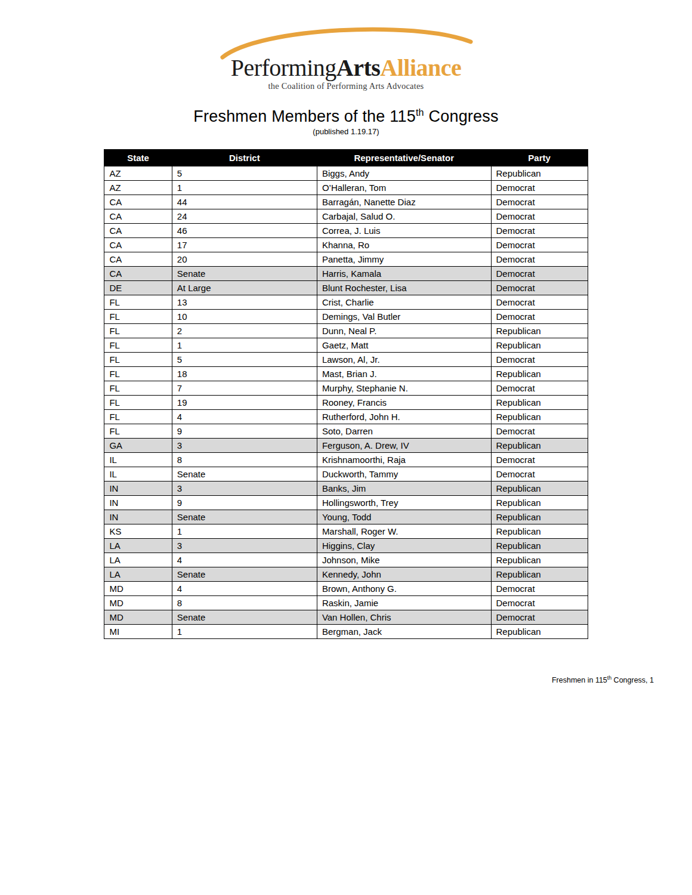Performing Arts Alliance
the Coalition of Performing Arts Advocates
Freshmen Members of the 115th Congress
(published 1.19.17)
| State | District | Representative/Senator | Party |
| --- | --- | --- | --- |
| AZ | 5 | Biggs, Andy | Republican |
| AZ | 1 | O’Halleran, Tom | Democrat |
| CA | 44 | Barragán, Nanette Diaz | Democrat |
| CA | 24 | Carbajal, Salud O. | Democrat |
| CA | 46 | Correa, J. Luis | Democrat |
| CA | 17 | Khanna, Ro | Democrat |
| CA | 20 | Panetta, Jimmy | Democrat |
| CA | Senate | Harris, Kamala | Democrat |
| DE | At Large | Blunt Rochester, Lisa | Democrat |
| FL | 13 | Crist, Charlie | Democrat |
| FL | 10 | Demings, Val Butler | Democrat |
| FL | 2 | Dunn, Neal P. | Republican |
| FL | 1 | Gaetz, Matt | Republican |
| FL | 5 | Lawson, Al, Jr. | Democrat |
| FL | 18 | Mast, Brian J. | Republican |
| FL | 7 | Murphy, Stephanie N. | Democrat |
| FL | 19 | Rooney, Francis | Republican |
| FL | 4 | Rutherford, John H. | Republican |
| FL | 9 | Soto, Darren | Democrat |
| GA | 3 | Ferguson, A. Drew, IV | Republican |
| IL | 8 | Krishnamoorthi, Raja | Democrat |
| IL | Senate | Duckworth, Tammy | Democrat |
| IN | 3 | Banks, Jim | Republican |
| IN | 9 | Hollingsworth, Trey | Republican |
| IN | Senate | Young, Todd | Republican |
| KS | 1 | Marshall, Roger W. | Republican |
| LA | 3 | Higgins, Clay | Republican |
| LA | 4 | Johnson, Mike | Republican |
| LA | Senate | Kennedy, John | Republican |
| MD | 4 | Brown, Anthony G. | Democrat |
| MD | 8 | Raskin, Jamie | Democrat |
| MD | Senate | Van Hollen, Chris | Democrat |
| MI | 1 | Bergman, Jack | Republican |
Freshmen in 115th Congress, 1